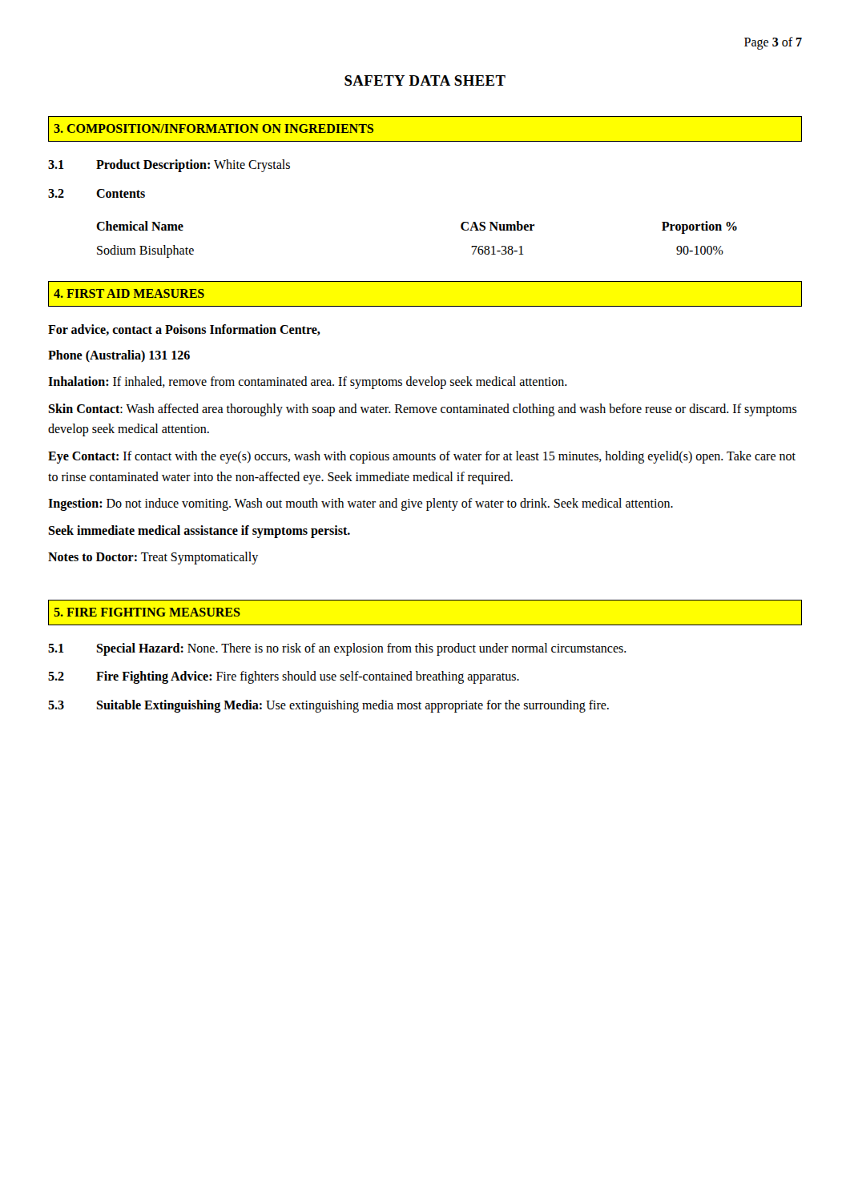Page 3 of 7
SAFETY DATA SHEET
3. COMPOSITION/INFORMATION ON INGREDIENTS
3.1 Product Description: White Crystals
3.2 Contents
| Chemical Name | CAS Number | Proportion % |
| --- | --- | --- |
| Sodium Bisulphate | 7681-38-1 | 90-100% |
4. FIRST AID MEASURES
For advice, contact a Poisons Information Centre,
Phone (Australia) 131 126
Inhalation: If inhaled, remove from contaminated area. If symptoms develop seek medical attention.
Skin Contact: Wash affected area thoroughly with soap and water. Remove contaminated clothing and wash before reuse or discard. If symptoms develop seek medical attention.
Eye Contact: If contact with the eye(s) occurs, wash with copious amounts of water for at least 15 minutes, holding eyelid(s) open. Take care not to rinse contaminated water into the non-affected eye. Seek immediate medical if required.
Ingestion: Do not induce vomiting. Wash out mouth with water and give plenty of water to drink. Seek medical attention.
Seek immediate medical assistance if symptoms persist.
Notes to Doctor: Treat Symptomatically
5. FIRE FIGHTING MEASURES
5.1 Special Hazard: None. There is no risk of an explosion from this product under normal circumstances.
5.2 Fire Fighting Advice: Fire fighters should use self-contained breathing apparatus.
5.3 Suitable Extinguishing Media: Use extinguishing media most appropriate for the surrounding fire.